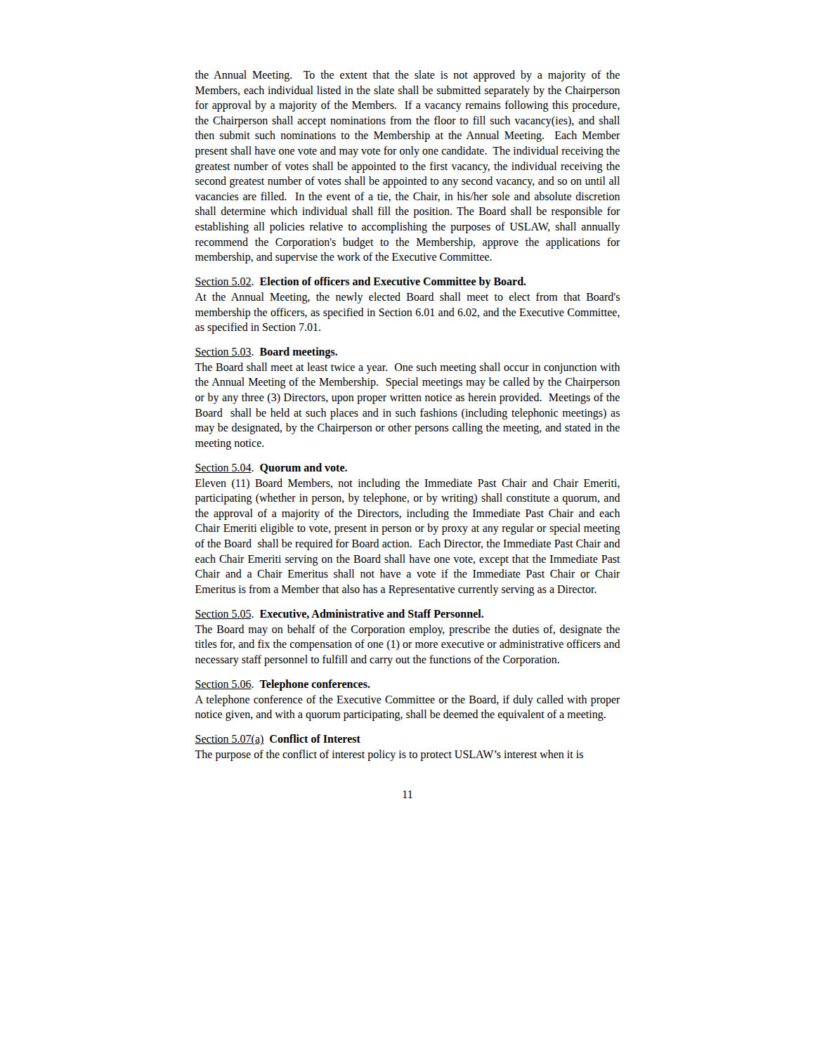the Annual Meeting. To the extent that the slate is not approved by a majority of the Members, each individual listed in the slate shall be submitted separately by the Chairperson for approval by a majority of the Members. If a vacancy remains following this procedure, the Chairperson shall accept nominations from the floor to fill such vacancy(ies), and shall then submit such nominations to the Membership at the Annual Meeting. Each Member present shall have one vote and may vote for only one candidate. The individual receiving the greatest number of votes shall be appointed to the first vacancy, the individual receiving the second greatest number of votes shall be appointed to any second vacancy, and so on until all vacancies are filled. In the event of a tie, the Chair, in his/her sole and absolute discretion shall determine which individual shall fill the position. The Board shall be responsible for establishing all policies relative to accomplishing the purposes of USLAW, shall annually recommend the Corporation's budget to the Membership, approve the applications for membership, and supervise the work of the Executive Committee.
Section 5.02. Election of officers and Executive Committee by Board.
At the Annual Meeting, the newly elected Board shall meet to elect from that Board's membership the officers, as specified in Section 6.01 and 6.02, and the Executive Committee, as specified in Section 7.01.
Section 5.03. Board meetings.
The Board shall meet at least twice a year. One such meeting shall occur in conjunction with the Annual Meeting of the Membership. Special meetings may be called by the Chairperson or by any three (3) Directors, upon proper written notice as herein provided. Meetings of the Board shall be held at such places and in such fashions (including telephonic meetings) as may be designated, by the Chairperson or other persons calling the meeting, and stated in the meeting notice.
Section 5.04. Quorum and vote.
Eleven (11) Board Members, not including the Immediate Past Chair and Chair Emeriti, participating (whether in person, by telephone, or by writing) shall constitute a quorum, and the approval of a majority of the Directors, including the Immediate Past Chair and each Chair Emeriti eligible to vote, present in person or by proxy at any regular or special meeting of the Board shall be required for Board action. Each Director, the Immediate Past Chair and each Chair Emeriti serving on the Board shall have one vote, except that the Immediate Past Chair and a Chair Emeritus shall not have a vote if the Immediate Past Chair or Chair Emeritus is from a Member that also has a Representative currently serving as a Director.
Section 5.05. Executive, Administrative and Staff Personnel.
The Board may on behalf of the Corporation employ, prescribe the duties of, designate the titles for, and fix the compensation of one (1) or more executive or administrative officers and necessary staff personnel to fulfill and carry out the functions of the Corporation.
Section 5.06. Telephone conferences.
A telephone conference of the Executive Committee or the Board, if duly called with proper notice given, and with a quorum participating, shall be deemed the equivalent of a meeting.
Section 5.07(a) Conflict of Interest
The purpose of the conflict of interest policy is to protect USLAW’s interest when it is
11